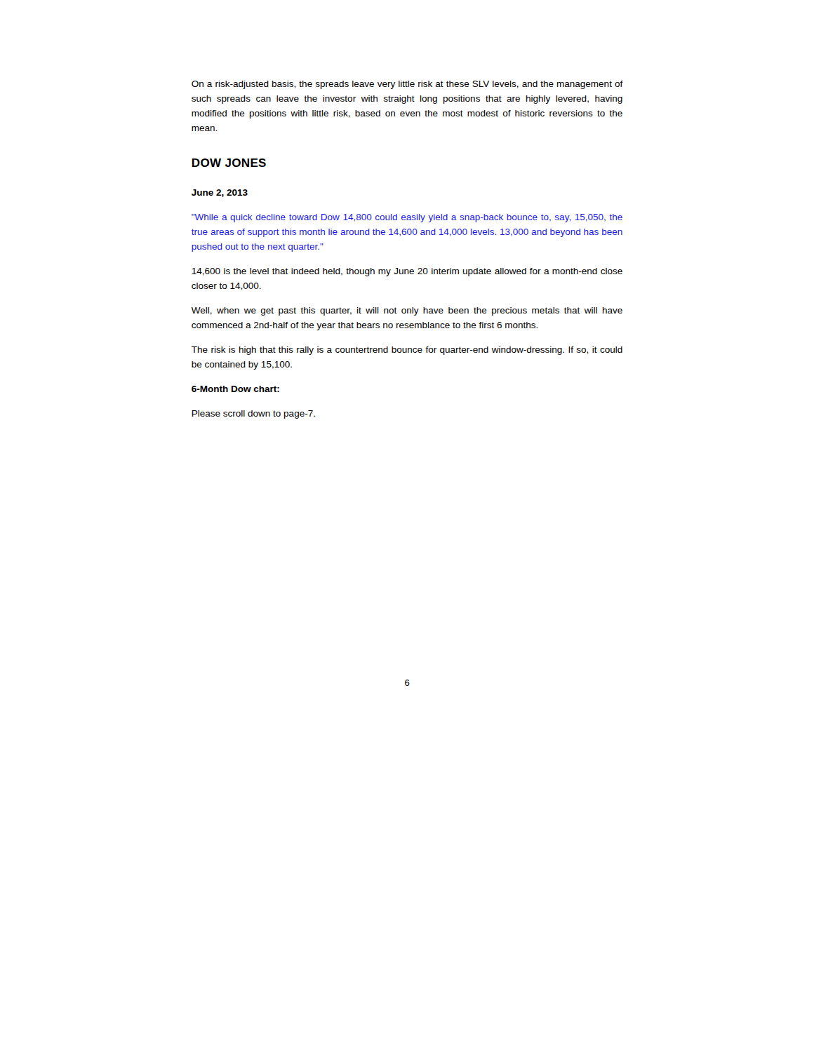On a risk-adjusted basis, the spreads leave very little risk at these SLV levels, and the management of such spreads can leave the investor with straight long positions that are highly levered, having modified the positions with little risk, based on even the most modest of historic reversions to the mean.
DOW JONES
June 2, 2013
"While a quick decline toward Dow 14,800 could easily yield a snap-back bounce to, say, 15,050, the true areas of support this month lie around the 14,600 and 14,000 levels. 13,000 and beyond has been pushed out to the next quarter."
14,600 is the level that indeed held, though my June 20 interim update allowed for a month-end close closer to 14,000.
Well, when we get past this quarter, it will not only have been the precious metals that will have commenced a 2nd-half of the year that bears no resemblance to the first 6 months.
The risk is high that this rally is a countertrend bounce for quarter-end window-dressing. If so, it could be contained by 15,100.
6-Month Dow chart:
Please scroll down to page-7.
6